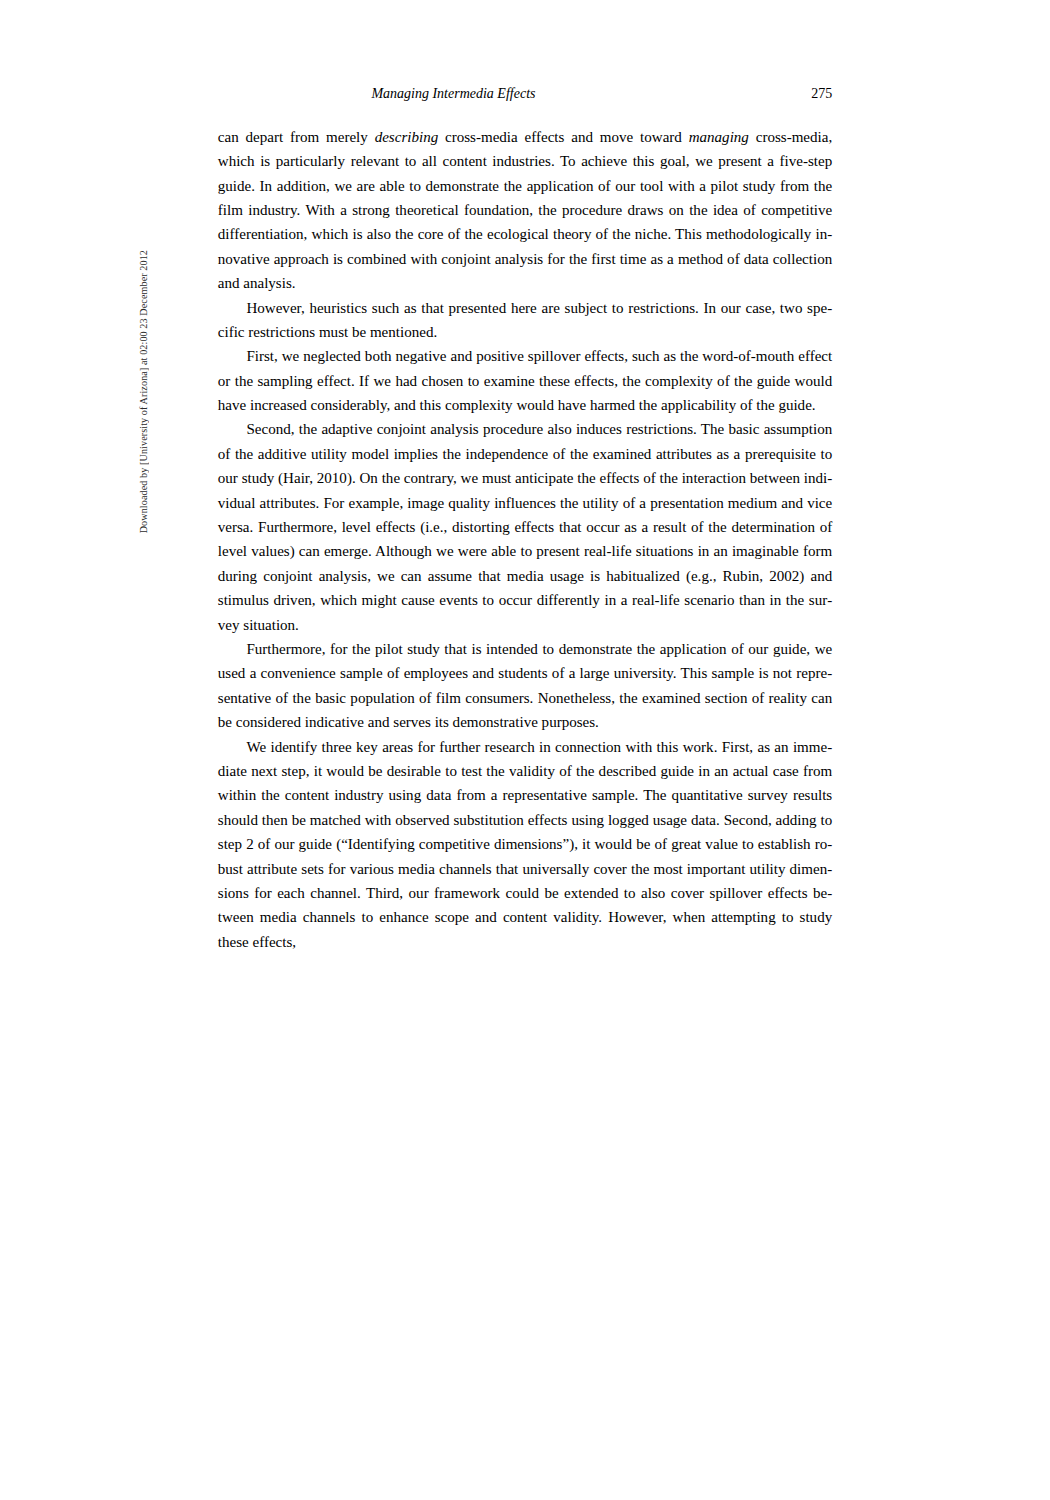Downloaded by [University of Arizona] at 02:00 23 December 2012
Managing Intermedia Effects 275
can depart from merely describing cross-media effects and move toward managing cross-media, which is particularly relevant to all content industries. To achieve this goal, we present a five-step guide. In addition, we are able to demonstrate the application of our tool with a pilot study from the film industry. With a strong theoretical foundation, the procedure draws on the idea of competitive differentiation, which is also the core of the ecological theory of the niche. This methodologically innovative approach is combined with conjoint analysis for the first time as a method of data collection and analysis.
However, heuristics such as that presented here are subject to restrictions. In our case, two specific restrictions must be mentioned.
First, we neglected both negative and positive spillover effects, such as the word-of-mouth effect or the sampling effect. If we had chosen to examine these effects, the complexity of the guide would have increased considerably, and this complexity would have harmed the applicability of the guide.
Second, the adaptive conjoint analysis procedure also induces restrictions. The basic assumption of the additive utility model implies the independence of the examined attributes as a prerequisite to our study (Hair, 2010). On the contrary, we must anticipate the effects of the interaction between individual attributes. For example, image quality influences the utility of a presentation medium and vice versa. Furthermore, level effects (i.e., distorting effects that occur as a result of the determination of level values) can emerge. Although we were able to present real-life situations in an imaginable form during conjoint analysis, we can assume that media usage is habitualized (e.g., Rubin, 2002) and stimulus driven, which might cause events to occur differently in a real-life scenario than in the survey situation.
Furthermore, for the pilot study that is intended to demonstrate the application of our guide, we used a convenience sample of employees and students of a large university. This sample is not representative of the basic population of film consumers. Nonetheless, the examined section of reality can be considered indicative and serves its demonstrative purposes.
We identify three key areas for further research in connection with this work. First, as an immediate next step, it would be desirable to test the validity of the described guide in an actual case from within the content industry using data from a representative sample. The quantitative survey results should then be matched with observed substitution effects using logged usage data. Second, adding to step 2 of our guide (“Identifying competitive dimensions”), it would be of great value to establish robust attribute sets for various media channels that universally cover the most important utility dimensions for each channel. Third, our framework could be extended to also cover spillover effects between media channels to enhance scope and content validity. However, when attempting to study these effects,